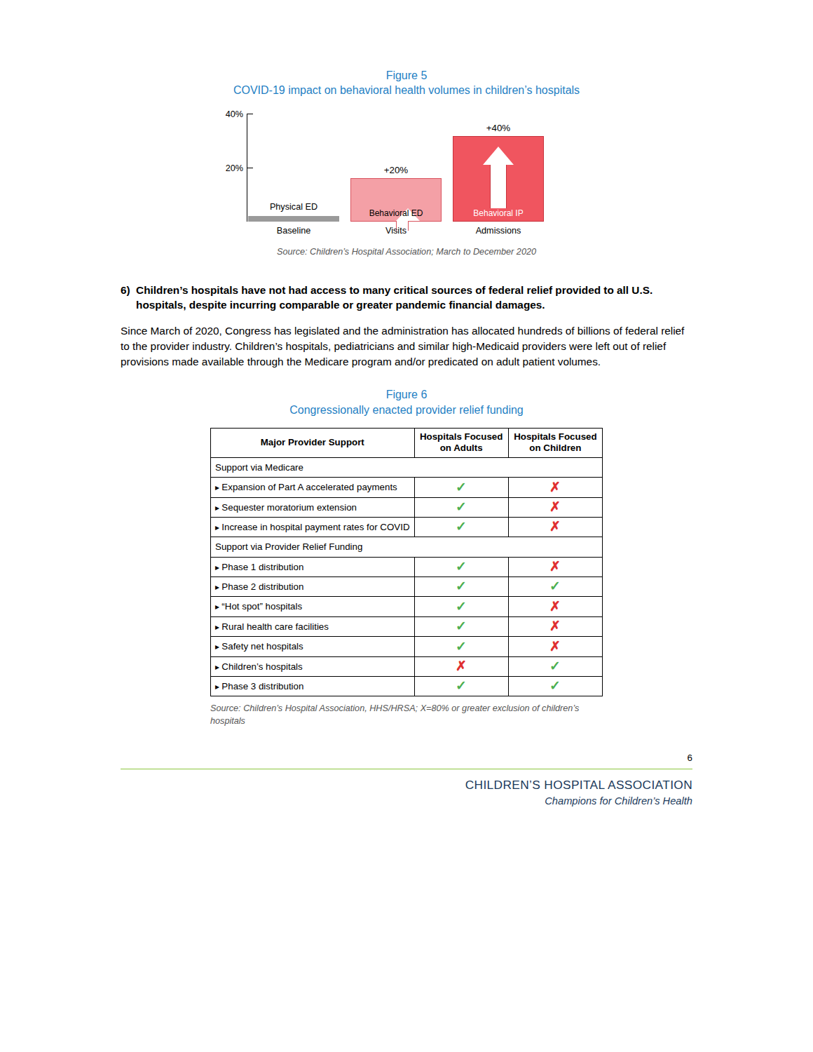Figure 5
COVID-19 impact on behavioral health volumes in children’s hospitals
40%
20%
Physical ED
Baseline
+20%
Behavioral ED
Visits
+40%
Behavioral IP
Admissions
Source: Children’s Hospital Association; March to December 2020
6) Children’s hospitals have not had access to many critical sources of federal relief provided to all U.S. hospitals, despite incurring comparable or greater pandemic financial damages.
Since March of 2020, Congress has legislated and the administration has allocated hundreds of billions of federal relief to the provider industry. Children’s hospitals, pediatricians and similar high-Medicaid providers were left out of relief provisions made available through the Medicare program and/or predicated on adult patient volumes.
Figure 6
Congressionally enacted provider relief funding
| Major Provider Support | Hospitals Focused on Adults | Hospitals Focused on Children |
| --- | --- | --- |
| Support via Medicare |
| Expansion of Part A accelerated payments | ✓ | ✗ |
| Sequester moratorium extension | ✓ | ✗ |
| Increase in hospital payment rates for COVID | ✓ | ✗ |
| Support via Provider Relief Funding |
| Phase 1 distribution | ✓ | ✗ |
| Phase 2 distribution | ✓ | ✓ |
| “Hot spot” hospitals | ✓ | ✗ |
| Rural health care facilities | ✓ | ✗ |
| Safety net hospitals | ✓ | ✗ |
| Children’s hospitals | ✗ | ✓ |
| Phase 3 distribution | ✓ | ✓ |
Source: Children’s Hospital Association, HHS/HRSA; X=80% or greater exclusion of children’s hospitals
6
CHILDREN’S HOSPITAL ASSOCIATION
Champions for Children’s Health